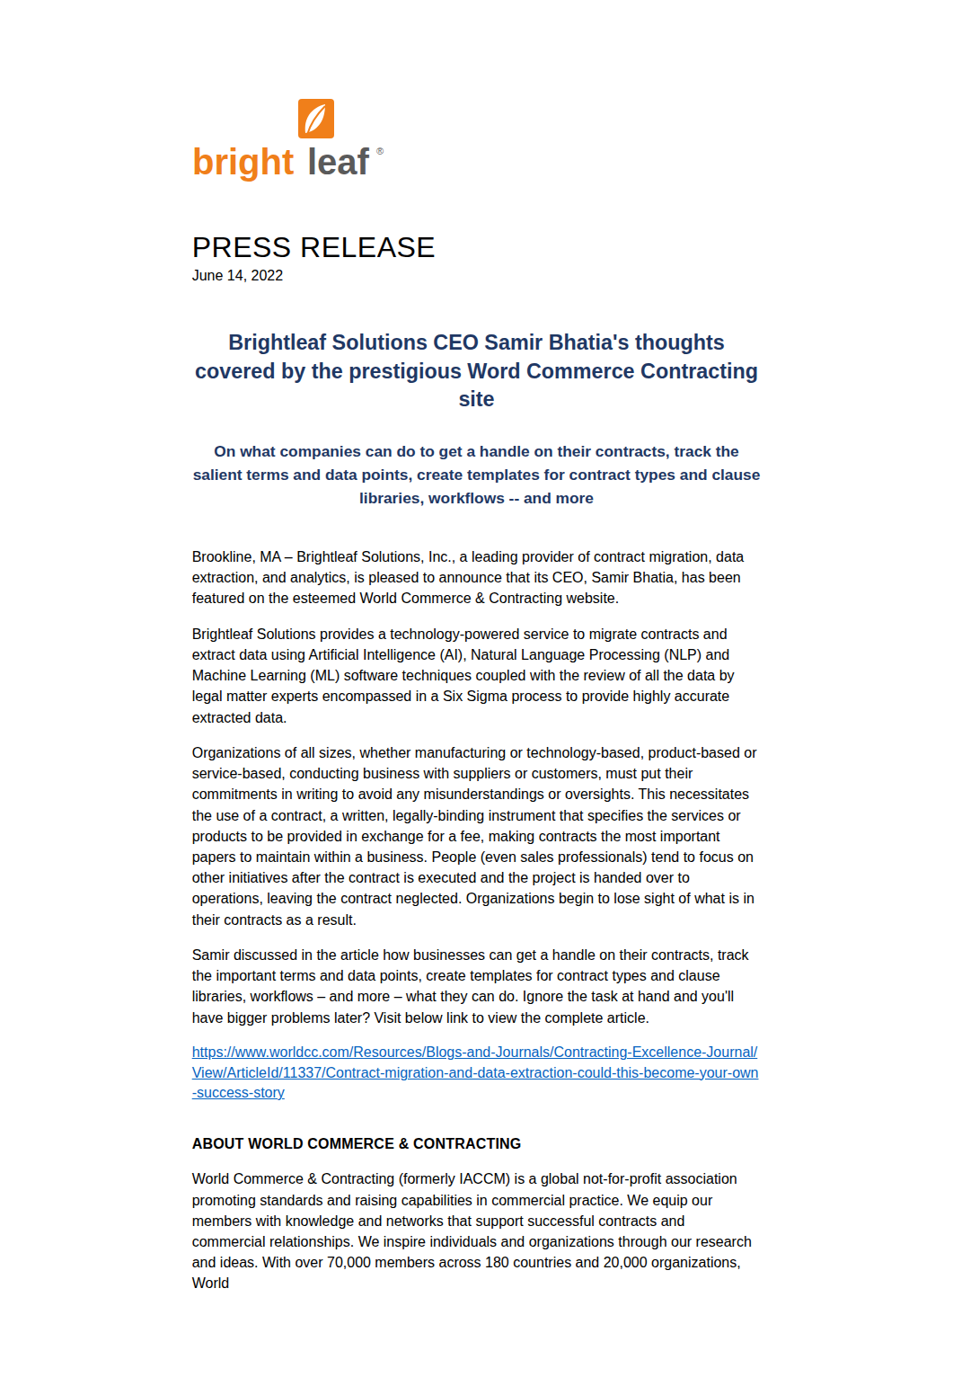bright leaf ®
PRESS RELEASE
June 14, 2022
Brightleaf Solutions CEO Samir Bhatia's thoughts covered by the prestigious Word Commerce Contracting site
On what companies can do to get a handle on their contracts, track the salient terms and data points, create templates for contract types and clause libraries, workflows -- and more
Brookline, MA – Brightleaf Solutions, Inc., a leading provider of contract migration, data extraction, and analytics, is pleased to announce that its CEO, Samir Bhatia, has been featured on the esteemed World Commerce & Contracting website.
Brightleaf Solutions provides a technology-powered service to migrate contracts and extract data using Artificial Intelligence (AI), Natural Language Processing (NLP) and Machine Learning (ML) software techniques coupled with the review of all the data by legal matter experts encompassed in a Six Sigma process to provide highly accurate extracted data.
Organizations of all sizes, whether manufacturing or technology-based, product-based or service-based, conducting business with suppliers or customers, must put their commitments in writing to avoid any misunderstandings or oversights. This necessitates the use of a contract, a written, legally-binding instrument that specifies the services or products to be provided in exchange for a fee, making contracts the most important papers to maintain within a business. People (even sales professionals) tend to focus on other initiatives after the contract is executed and the project is handed over to operations, leaving the contract neglected. Organizations begin to lose sight of what is in their contracts as a result.
Samir discussed in the article how businesses can get a handle on their contracts, track the important terms and data points, create templates for contract types and clause libraries, workflows – and more – what they can do. Ignore the task at hand and you'll have bigger problems later? Visit below link to view the complete article.
https://www.worldcc.com/Resources/Blogs-and-Journals/Contracting-Excellence-Journal/View/ArticleId/11337/Contract-migration-and-data-extraction-could-this-become-your-own-success-story
ABOUT WORLD COMMERCE & CONTRACTING
World Commerce & Contracting (formerly IACCM) is a global not-for-profit association promoting standards and raising capabilities in commercial practice. We equip our members with knowledge and networks that support successful contracts and commercial relationships. We inspire individuals and organizations through our research and ideas. With over 70,000 members across 180 countries and 20,000 organizations, World